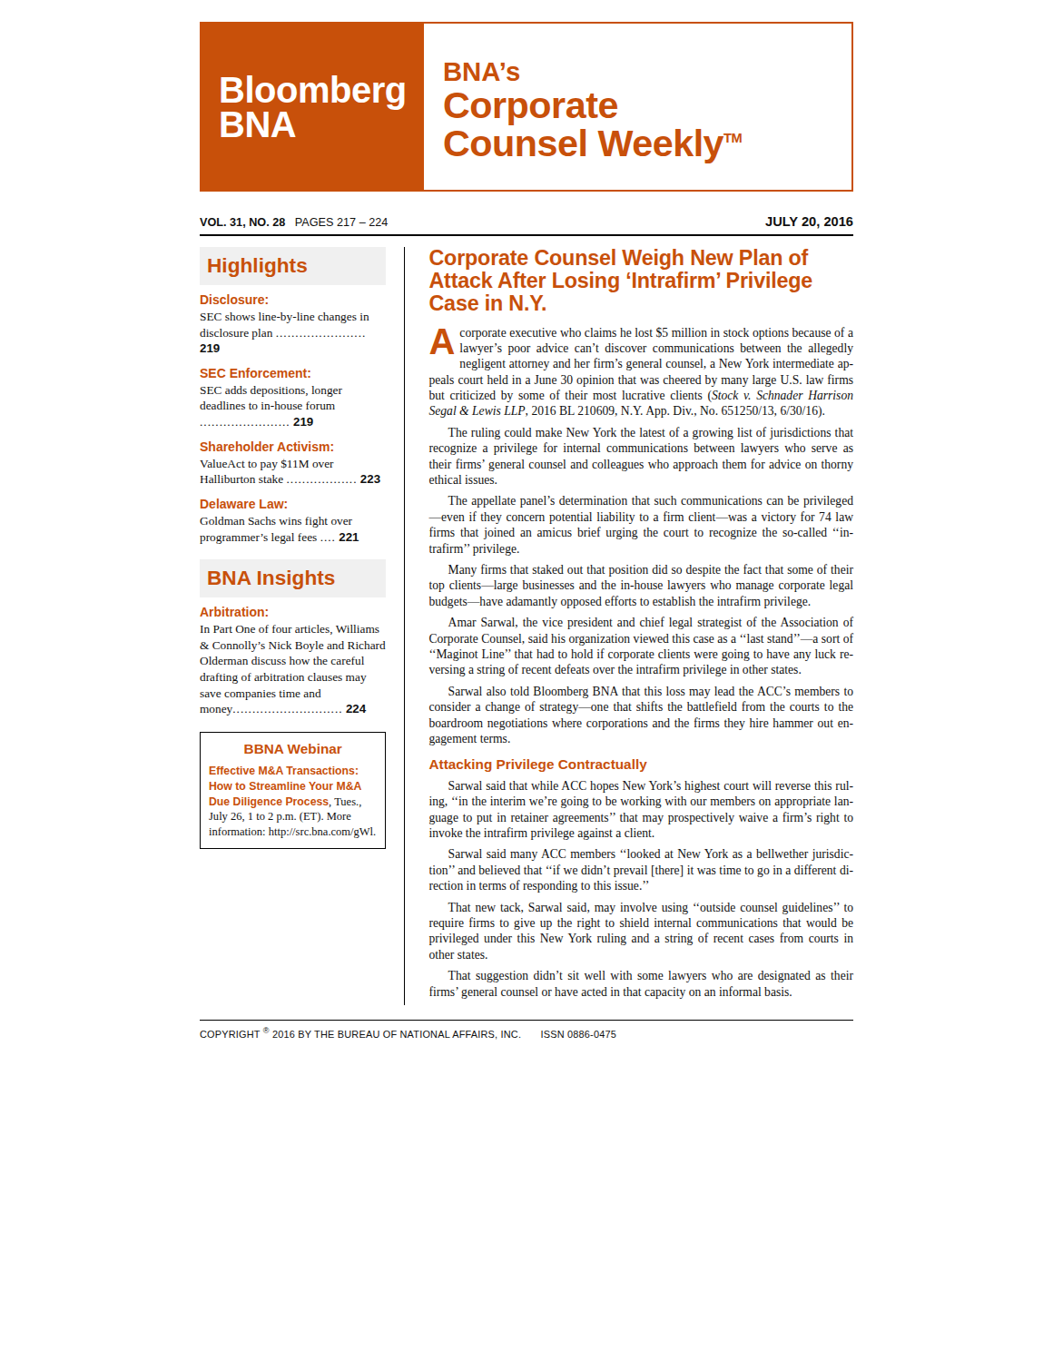BloombergBNA
BNA’s
Corporate
Counsel WeeklyTM
VOL. 31, NO. 28 PAGES 217 – 224
JULY 20, 2016
Highlights
Disclosure: SEC shows line-by-line changes in disclosure plan ....................... 219
SEC Enforcement: SEC adds depositions, longer deadlines to in-house forum ....................... 219
Shareholder Activism: ValueAct to pay $11M over Halliburton stake .................. 223
Delaware Law: Goldman Sachs wins fight over programmer’s legal fees .... 221
BNA Insights
Arbitration: In Part One of four articles, Williams & Connolly’s Nick Boyle and Richard Olderman discuss how the careful drafting of arbitration clauses may save companies time and money............................ 224
BBNA Webinar
Effective M&A Transactions: How to Streamline Your M&A Due Diligence Process, Tues., July 26, 1 to 2 p.m. (ET). More information: http://src.bna.com/gWl.
Corporate Counsel Weigh New Plan of Attack After Losing ‘Intrafirm’ Privilege Case in N.Y.
Acorporate executive who claims he lost $5 million in stock options because of a lawyer’s poor advice can’t discover communications between the allegedly negligent attorney and her firm’s general counsel, a New York intermediate appeals court held in a June 30 opinion that was cheered by many large U.S. law firms but criticized by some of their most lucrative clients (Stock v. Schnader Harrison Segal & Lewis LLP, 2016 BL 210609, N.Y. App. Div., No. 651250/13, 6/30/16).
The ruling could make New York the latest of a growing list of jurisdictions that recognize a privilege for internal communications between lawyers who serve as their firms’ general counsel and colleagues who approach them for advice on thorny ethical issues.
The appellate panel’s determination that such communications can be privileged—even if they concern potential liability to a firm client—was a victory for 74 law firms that joined an amicus brief urging the court to recognize the so-called ‘‘intrafirm’’ privilege.
Many firms that staked out that position did so despite the fact that some of their top clients—large businesses and the in-house lawyers who manage corporate legal budgets—have adamantly opposed efforts to establish the intrafirm privilege.
Amar Sarwal, the vice president and chief legal strategist of the Association of Corporate Counsel, said his organization viewed this case as a ‘‘last stand’’—a sort of ‘‘Maginot Line’’ that had to hold if corporate clients were going to have any luck reversing a string of recent defeats over the intrafirm privilege in other states.
Sarwal also told Bloomberg BNA that this loss may lead the ACC’s members to consider a change of strategy—one that shifts the battlefield from the courts to the boardroom negotiations where corporations and the firms they hire hammer out engagement terms.
Attacking Privilege Contractually
Sarwal said that while ACC hopes New York’s highest court will reverse this ruling, ‘‘in the interim we’re going to be working with our members on appropriate language to put in retainer agreements’’ that may prospectively waive a firm’s right to invoke the intrafirm privilege against a client.
Sarwal said many ACC members ‘‘looked at New York as a bellwether jurisdiction’’ and believed that ‘‘if we didn’t prevail [there] it was time to go in a different direction in terms of responding to this issue.’’
That new tack, Sarwal said, may involve using ‘‘outside counsel guidelines’’ to require firms to give up the right to shield internal communications that would be privileged under this New York ruling and a string of recent cases from courts in other states.
That suggestion didn’t sit well with some lawyers who are designated as their firms’ general counsel or have acted in that capacity on an informal basis.
COPYRIGHT ® 2016 BY THE BUREAU OF NATIONAL AFFAIRS, INC. ISSN 0886-0475